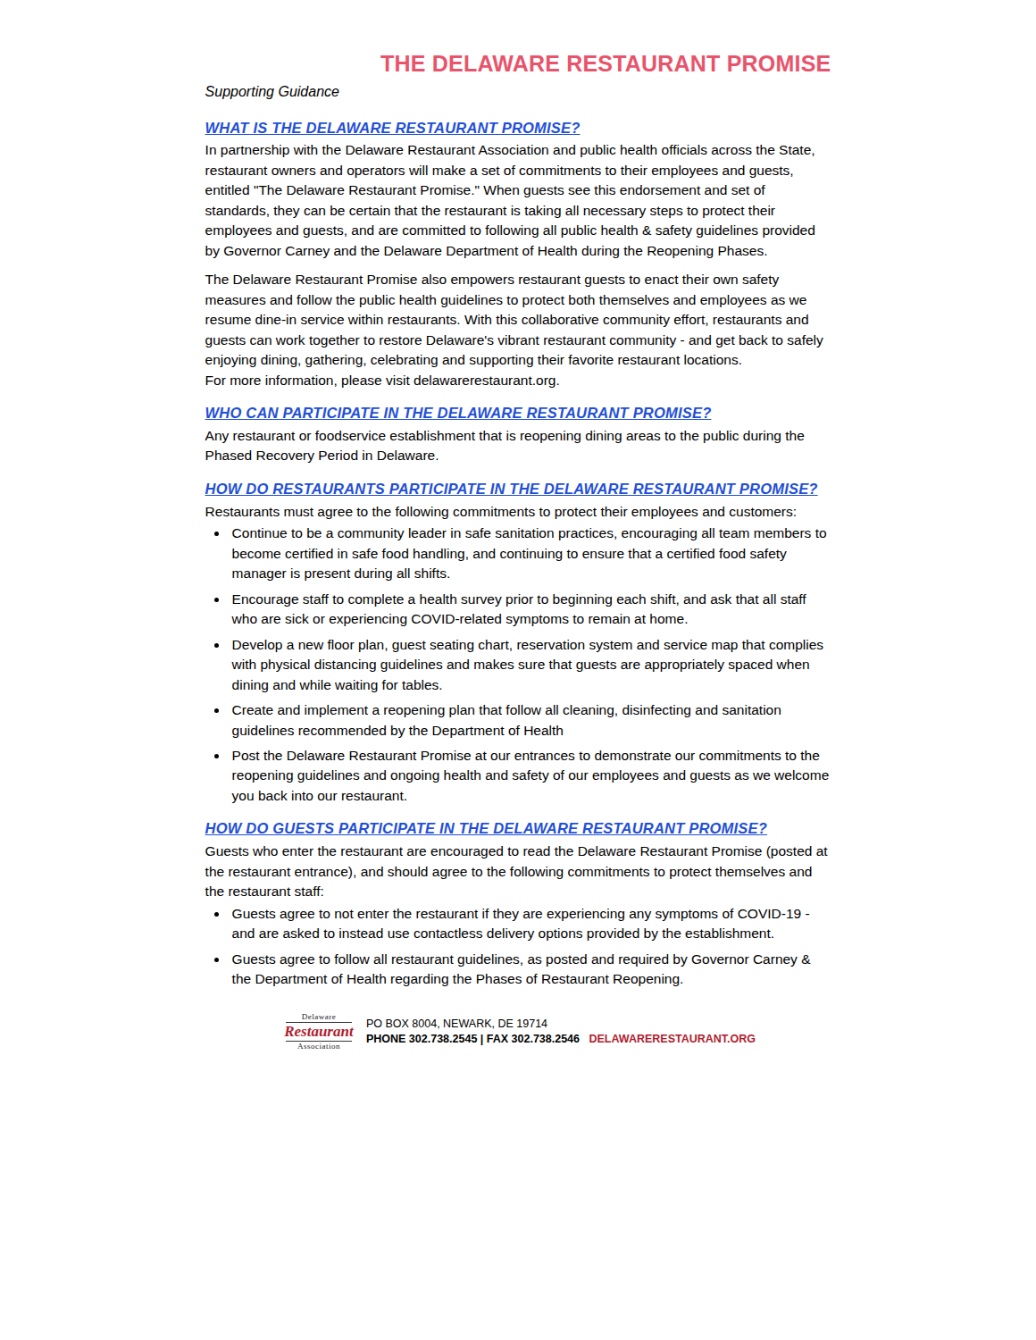THE DELAWARE RESTAURANT PROMISE
Supporting Guidance
WHAT IS THE DELAWARE RESTAURANT PROMISE?
In partnership with the Delaware Restaurant Association and public health officials across the State, restaurant owners and operators will make a set of commitments to their employees and guests, entitled "The Delaware Restaurant Promise." When guests see this endorsement and set of standards, they can be certain that the restaurant is taking all necessary steps to protect their employees and guests, and are committed to following all public health & safety guidelines provided by Governor Carney and the Delaware Department of Health during the Reopening Phases.
The Delaware Restaurant Promise also empowers restaurant guests to enact their own safety measures and follow the public health guidelines to protect both themselves and employees as we resume dine-in service within restaurants. With this collaborative community effort, restaurants and guests can work together to restore Delaware's vibrant restaurant community - and get back to safely enjoying dining, gathering, celebrating and supporting their favorite restaurant locations.
For more information, please visit delawarerestaurant.org.
WHO CAN PARTICIPATE IN THE DELAWARE RESTAURANT PROMISE?
Any restaurant or foodservice establishment that is reopening dining areas to the public during the Phased Recovery Period in Delaware.
HOW DO RESTAURANTS PARTICIPATE IN THE DELAWARE RESTAURANT PROMISE?
Restaurants must agree to the following commitments to protect their employees and customers:
Continue to be a community leader in safe sanitation practices, encouraging all team members to become certified in safe food handling, and continuing to ensure that a certified food safety manager is present during all shifts.
Encourage staff to complete a health survey prior to beginning each shift, and ask that all staff who are sick or experiencing COVID-related symptoms to remain at home.
Develop a new floor plan, guest seating chart, reservation system and service map that complies with physical distancing guidelines and makes sure that guests are appropriately spaced when dining and while waiting for tables.
Create and implement a reopening plan that follow all cleaning, disinfecting and sanitation guidelines recommended by the Department of Health
Post the Delaware Restaurant Promise at our entrances to demonstrate our commitments to the reopening guidelines and ongoing health and safety of our employees and guests as we welcome you back into our restaurant.
HOW DO GUESTS PARTICIPATE IN THE DELAWARE RESTAURANT PROMISE?
Guests who enter the restaurant are encouraged to read the Delaware Restaurant Promise (posted at the restaurant entrance), and should agree to the following commitments to protect themselves and the restaurant staff:
Guests agree to not enter the restaurant if they are experiencing any symptoms of COVID-19 - and are asked to instead use contactless delivery options provided by the establishment.
Guests agree to follow all restaurant guidelines, as posted and required by Governor Carney & the Department of Health regarding the Phases of Restaurant Reopening.
Delaware
Restaurant
Association
PO BOX 8004, NEWARK, DE 19714
PHONE 302.738.2545 | FAX 302.738.2546 DELAWARERESTAURANT.ORG